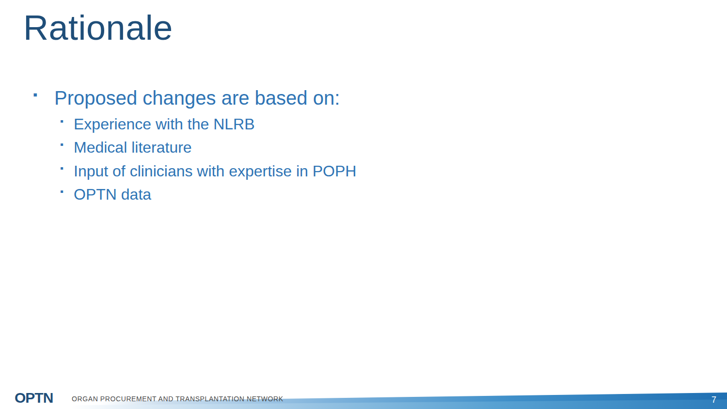Rationale
Proposed changes are based on:
Experience with the NLRB
Medical literature
Input of clinicians with expertise in POPH
OPTN data
OPTN
Organ Procurement and Transplantation Network
7